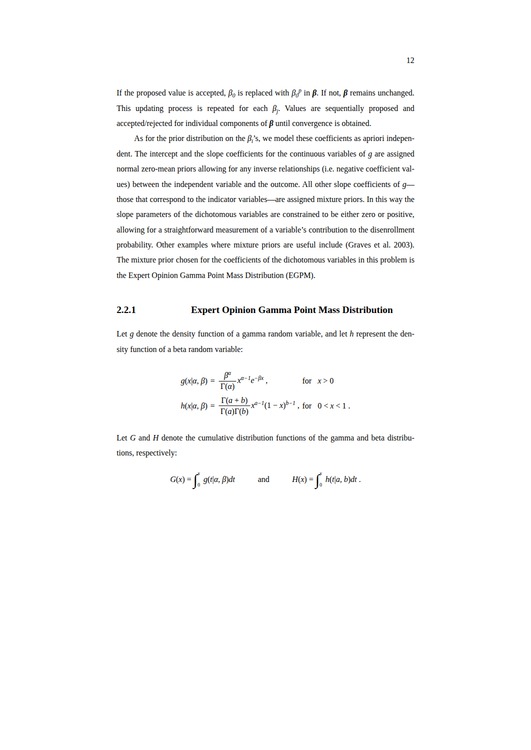12
If the proposed value is accepted, β0 is replaced with β0p in β. If not, β remains unchanged. This updating process is repeated for each βj. Values are sequentially proposed and accepted/rejected for individual components of β until convergence is obtained.
As for the prior distribution on the βi’s, we model these coefficients as apriori independent. The intercept and the slope coefficients for the continuous variables of g are assigned normal zero-mean priors allowing for any inverse relationships (i.e. negative coefficient values) between the independent variable and the outcome. All other slope coefficients of g—those that correspond to the indicator variables—are assigned mixture priors. In this way the slope parameters of the dichotomous variables are constrained to be either zero or positive, allowing for a straightforward measurement of a variable’s contribution to the disenrollment probability. Other examples where mixture priors are useful include (Graves et al. 2003). The mixture prior chosen for the coefficients of the dichotomous variables in this problem is the Expert Opinion Gamma Point Mass Distribution (EGPM).
2.2.1 Expert Opinion Gamma Point Mass Distribution
Let g denote the density function of a gamma random variable, and let h represent the density function of a beta random variable:
| g ( x / α , β ) | = | β α Γ( α ) x α−1 e −βx , | for x > 0 |
| h ( x / α , β ) | = | Γ( a + b ) Γ( a )Γ( b ) x a−1 (1 − x ) b−1 , | for 0 < x < 1 . |
Let G and H denote the cumulative distribution functions of the gamma and beta distributions, respectively:
G(x) = ∫x 0 g(t|α, β)dt and H(x) = ∫x 0 h(t|a, b)dt .